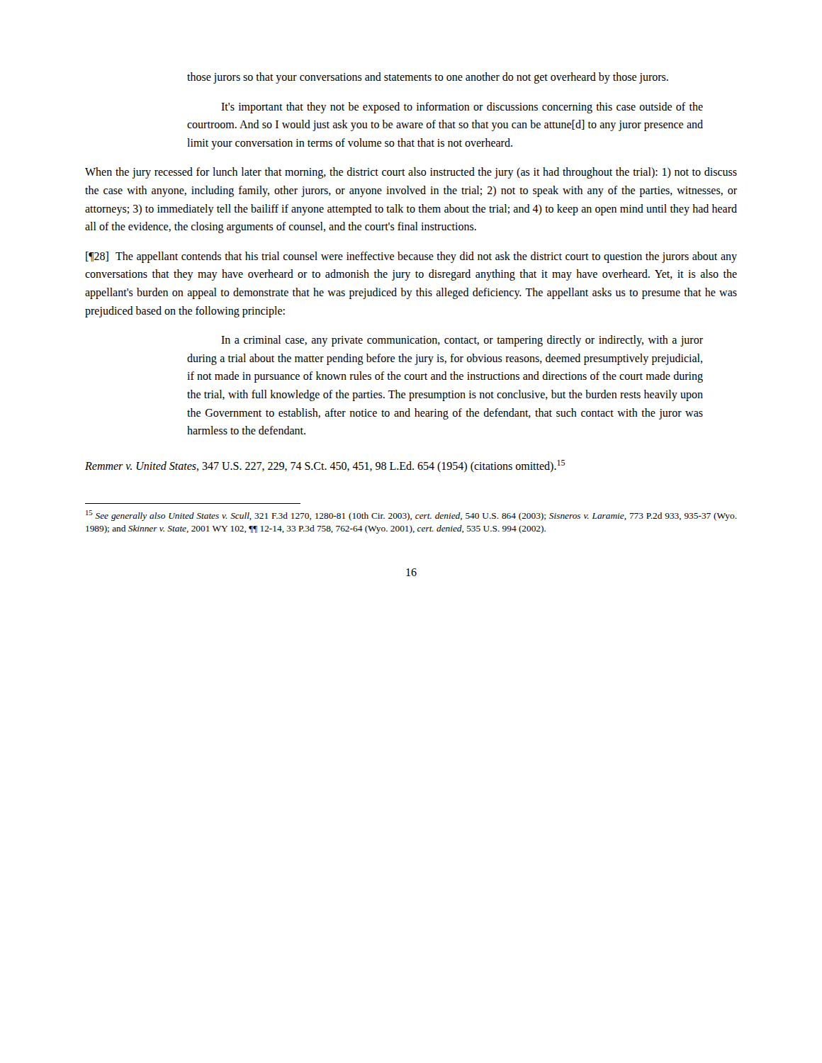those jurors so that your conversations and statements to one another do not get overheard by those jurors.
It's important that they not be exposed to information or discussions concerning this case outside of the courtroom. And so I would just ask you to be aware of that so that you can be attune[d] to any juror presence and limit your conversation in terms of volume so that that is not overheard.
When the jury recessed for lunch later that morning, the district court also instructed the jury (as it had throughout the trial): 1) not to discuss the case with anyone, including family, other jurors, or anyone involved in the trial; 2) not to speak with any of the parties, witnesses, or attorneys; 3) to immediately tell the bailiff if anyone attempted to talk to them about the trial; and 4) to keep an open mind until they had heard all of the evidence, the closing arguments of counsel, and the court's final instructions.
[¶28] The appellant contends that his trial counsel were ineffective because they did not ask the district court to question the jurors about any conversations that they may have overheard or to admonish the jury to disregard anything that it may have overheard. Yet, it is also the appellant's burden on appeal to demonstrate that he was prejudiced by this alleged deficiency. The appellant asks us to presume that he was prejudiced based on the following principle:
In a criminal case, any private communication, contact, or tampering directly or indirectly, with a juror during a trial about the matter pending before the jury is, for obvious reasons, deemed presumptively prejudicial, if not made in pursuance of known rules of the court and the instructions and directions of the court made during the trial, with full knowledge of the parties. The presumption is not conclusive, but the burden rests heavily upon the Government to establish, after notice to and hearing of the defendant, that such contact with the juror was harmless to the defendant.
Remmer v. United States, 347 U.S. 227, 229, 74 S.Ct. 450, 451, 98 L.Ed. 654 (1954) (citations omitted).15
15 See generally also United States v. Scull, 321 F.3d 1270, 1280-81 (10th Cir. 2003), cert. denied, 540 U.S. 864 (2003); Sisneros v. Laramie, 773 P.2d 933, 935-37 (Wyo. 1989); and Skinner v. State, 2001 WY 102, ¶¶ 12-14, 33 P.3d 758, 762-64 (Wyo. 2001), cert. denied, 535 U.S. 994 (2002).
16